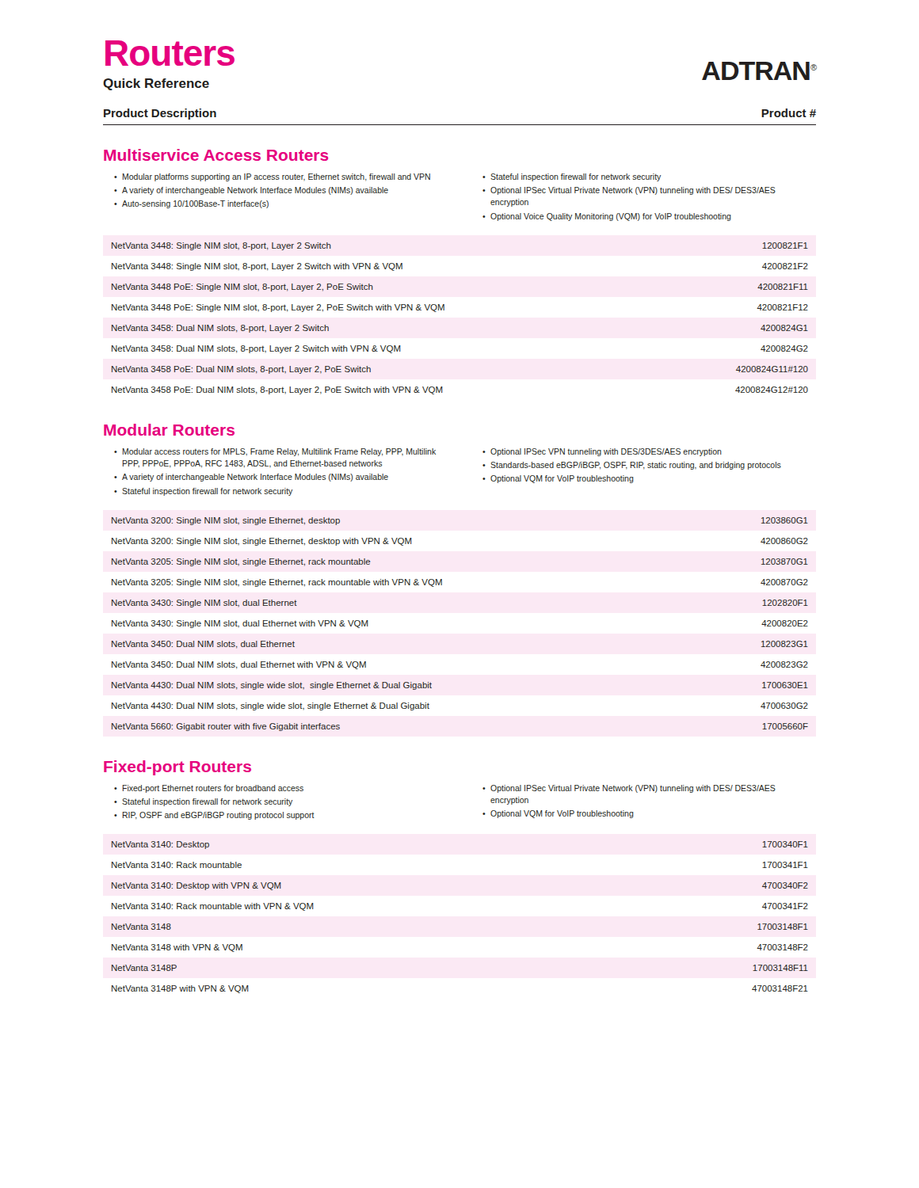Routers
Quick Reference
ADTRAN®
Product Description Product #
Multiservice Access Routers
Modular platforms supporting an IP access router, Ethernet switch, firewall and VPN
A variety of interchangeable Network Interface Modules (NIMs) available
Auto-sensing 10/100Base-T interface(s)
Stateful inspection firewall for network security
Optional IPSec Virtual Private Network (VPN) tunneling with DES/ DES3/AES encryption
Optional Voice Quality Monitoring (VQM) for VoIP troubleshooting
| NetVanta 3448: Single NIM slot, 8-port, Layer 2 Switch | 1200821F1 |
| NetVanta 3448: Single NIM slot, 8-port, Layer 2 Switch with VPN & VQM | 4200821F2 |
| NetVanta 3448 PoE: Single NIM slot, 8-port, Layer 2, PoE Switch | 4200821F11 |
| NetVanta 3448 PoE: Single NIM slot, 8-port, Layer 2, PoE Switch with VPN & VQM | 4200821F12 |
| NetVanta 3458: Dual NIM slots, 8-port, Layer 2 Switch | 4200824G1 |
| NetVanta 3458: Dual NIM slots, 8-port, Layer 2 Switch with VPN & VQM | 4200824G2 |
| NetVanta 3458 PoE: Dual NIM slots, 8-port, Layer 2, PoE Switch | 4200824G11#120 |
| NetVanta 3458 PoE: Dual NIM slots, 8-port, Layer 2, PoE Switch with VPN & VQM | 4200824G12#120 |
Modular Routers
Modular access routers for MPLS, Frame Relay, Multilink Frame Relay, PPP, Multilink PPP, PPPoE, PPPoA, RFC 1483, ADSL, and Ethernet-based networks
A variety of interchangeable Network Interface Modules (NIMs) available
Stateful inspection firewall for network security
Optional IPSec VPN tunneling with DES/3DES/AES encryption
Standards-based eBGP/iBGP, OSPF, RIP, static routing, and bridging protocols
Optional VQM for VoIP troubleshooting
| NetVanta 3200: Single NIM slot, single Ethernet, desktop | 1203860G1 |
| NetVanta 3200: Single NIM slot, single Ethernet, desktop with VPN & VQM | 4200860G2 |
| NetVanta 3205: Single NIM slot, single Ethernet, rack mountable | 1203870G1 |
| NetVanta 3205: Single NIM slot, single Ethernet, rack mountable with VPN & VQM | 4200870G2 |
| NetVanta 3430: Single NIM slot, dual Ethernet | 1202820F1 |
| NetVanta 3430: Single NIM slot, dual Ethernet with VPN & VQM | 4200820E2 |
| NetVanta 3450: Dual NIM slots, dual Ethernet | 1200823G1 |
| NetVanta 3450: Dual NIM slots, dual Ethernet with VPN & VQM | 4200823G2 |
| NetVanta 4430: Dual NIM slots, single wide slot, single Ethernet & Dual Gigabit | 1700630E1 |
| NetVanta 4430: Dual NIM slots, single wide slot, single Ethernet & Dual Gigabit | 4700630G2 |
| NetVanta 5660: Gigabit router with five Gigabit interfaces | 17005660F |
Fixed-port Routers
Fixed-port Ethernet routers for broadband access
Stateful inspection firewall for network security
RIP, OSPF and eBGP/iBGP routing protocol support
Optional IPSec Virtual Private Network (VPN) tunneling with DES/ DES3/AES encryption
Optional VQM for VoIP troubleshooting
| NetVanta 3140: Desktop | 1700340F1 |
| NetVanta 3140: Rack mountable | 1700341F1 |
| NetVanta 3140: Desktop with VPN & VQM | 4700340F2 |
| NetVanta 3140: Rack mountable with VPN & VQM | 4700341F2 |
| NetVanta 3148 | 17003148F1 |
| NetVanta 3148 with VPN & VQM | 47003148F2 |
| NetVanta 3148P | 17003148F11 |
| NetVanta 3148P with VPN & VQM | 47003148F21 |